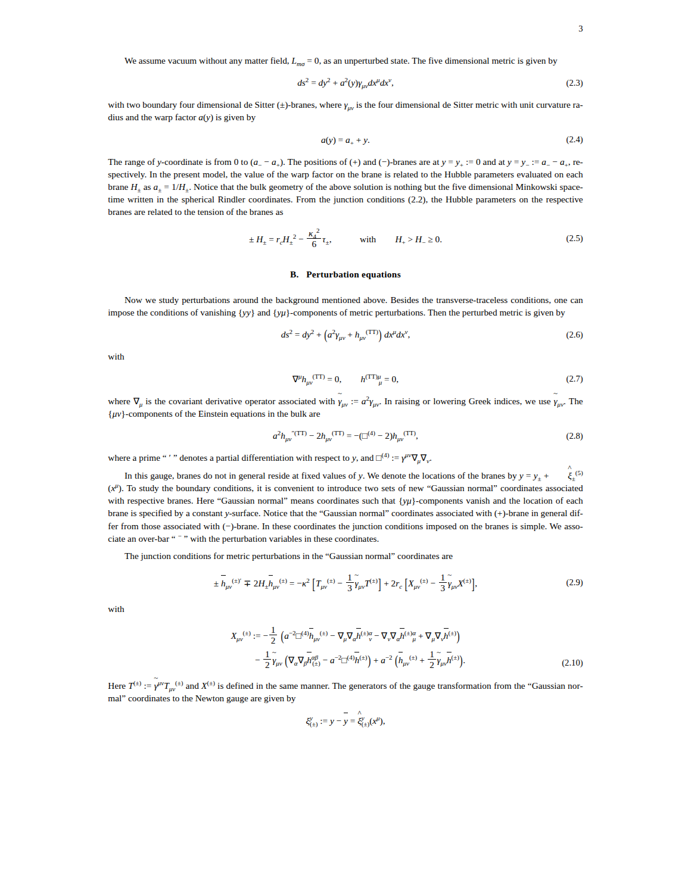3
We assume vacuum without any matter field, Lmσ = 0, as an unperturbed state. The five dimensional metric is given by
ds2 = dy2 + a2(y)γμνdxμdxν, (2.3)
with two boundary four dimensional de Sitter (±)-branes, where γμν is the four dimensional de Sitter metric with unit curvature radius and the warp factor a(y) is given by
a(y) = a+ + y. (2.4)
The range of y-coordinate is from 0 to (a− − a+). The positions of (+) and (−)-branes are at y = y+ := 0 and at y = y− := a− − a+, respectively. In the present model, the value of the warp factor on the brane is related to the Hubble parameters evaluated on each brane H± as a± = 1/H±. Notice that the bulk geometry of the above solution is nothing but the five dimensional Minkowski spacetime written in the spherical Rindler coordinates. From the junction conditions (2.2), the Hubble parameters on the respective branes are related to the tension of the branes as
± H± = rcH±2 − κ426 τ±, with H+ > H− ≥ 0. (2.5)
B. Perturbation equations
Now we study perturbations around the background mentioned above. Besides the transverse-traceless conditions, one can impose the conditions of vanishing {yy} and {yμ}-components of metric perturbations. Then the perturbed metric is given by
ds2 = dy2 + (a2γμν + hμν(TT)) dxμdxν, (2.6)
with
∇μhμν(TT) = 0, h(TT)μμ = 0, (2.7)
where ∇μ is the covariant derivative operator associated with ~γμν := a2γμν. In raising or lowering Greek indices, we use ~γμν. The {μν}-components of the Einstein equations in the bulk are
a2hμν″(TT) − 2hμν(TT) = −(□(4) − 2)hμν(TT), (2.8)
where a prime “ ′ ” denotes a partial differentiation with respect to y, and □(4) := γμν∇μ∇ν.
In this gauge, branes do not in general reside at fixed values of y. We denote the locations of the branes by y = y± + ^ξ±(5)(xμ). To study the boundary conditions, it is convenient to introduce two sets of new “Gaussian normal” coordinates associated with respective branes. Here “Gaussian normal” means coordinates such that {yμ}-components vanish and the location of each brane is specified by a constant y-surface. Notice that the “Gaussian normal” coordinates associated with (+)-brane in general differ from those associated with (−)-brane. In these coordinates the junction conditions imposed on the branes is simple. We associate an over-bar “ − ” with the perturbation variables in these coordinates.
The junction conditions for metric perturbations in the “Gaussian normal” coordinates are
± hμν(±)′ ∓ 2H± hμν(±) = −κ2 [Tμν(±) − 13~γμνT(±)] + 2rc [Xμν(±) − 13~γμνX(±)], (2.9)
with
Xμν(±) := −12 (a−2□(4) hμν(±) − ∇μ∇α h(±)αν − ∇ν∇α h(±)αμ + ∇μ∇ν h(±)) − 12~γμν (∇α∇β hαβ(±) − a−2□(4) h(±)) + a−2 ( hμν(±) + 12~γμν h(±)). (2.10)
Here T(±) := ~γμνTμν(±) and X(±) is defined in the same manner. The generators of the gauge transformation from the “Gaussian normal” coordinates to the Newton gauge are given by
ξy(±) := y − y = ^ξy(±)(xμ),